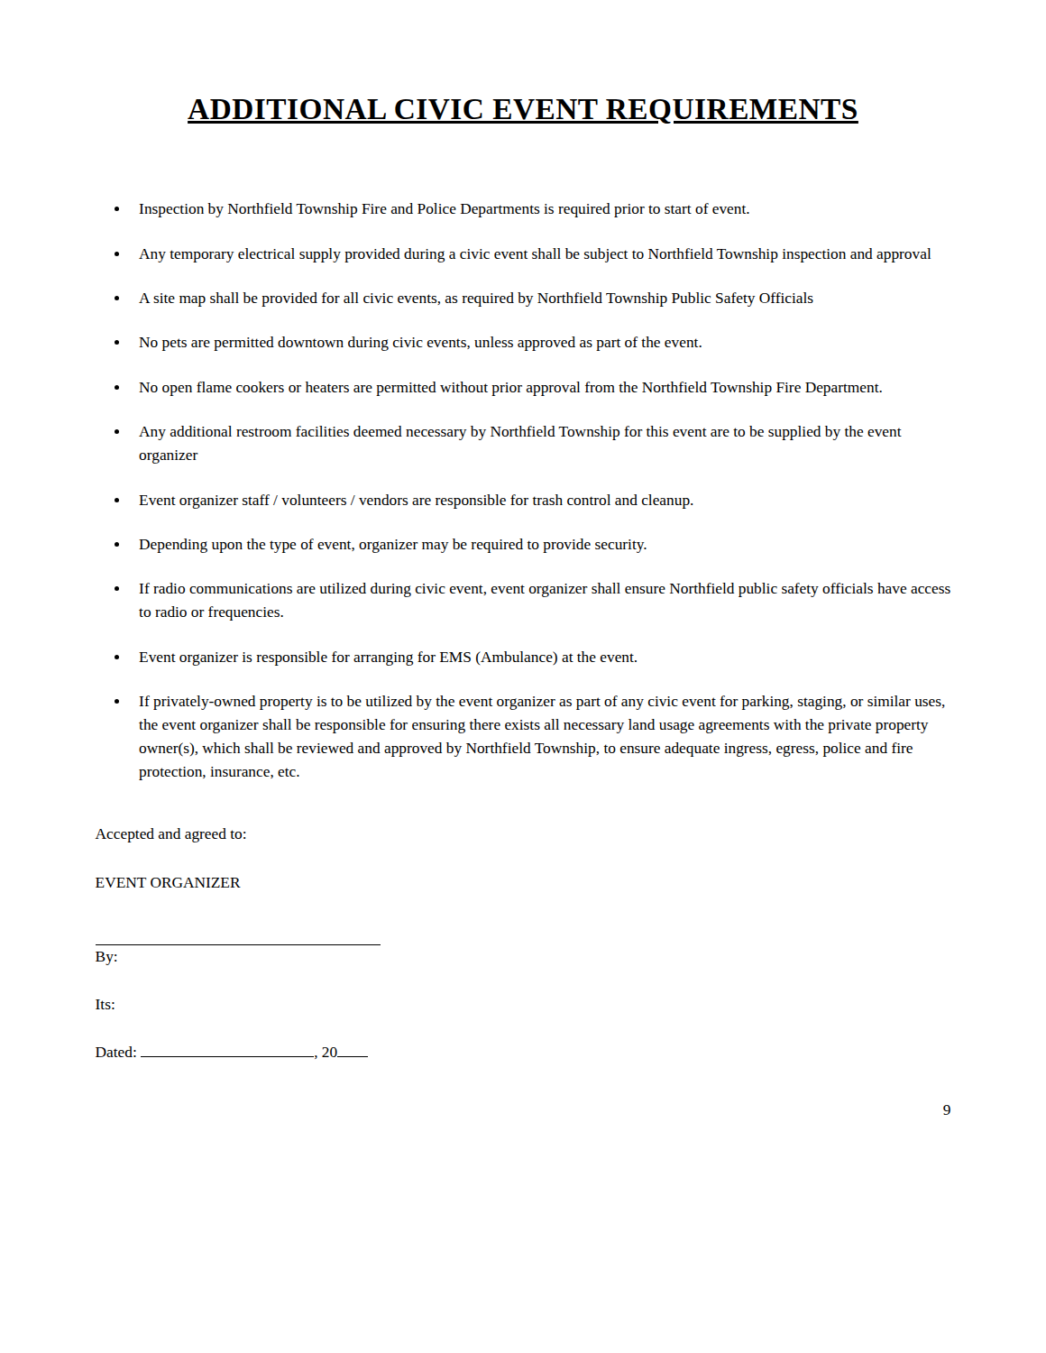ADDITIONAL CIVIC EVENT REQUIREMENTS
Inspection by Northfield Township Fire and Police Departments is required prior to start of event.
Any temporary electrical supply provided during a civic event shall be subject to Northfield Township inspection and approval
A site map shall be provided for all civic events, as required by Northfield Township Public Safety Officials
No pets are permitted downtown during civic events, unless approved as part of the event.
No open flame cookers or heaters are permitted without prior approval from the Northfield Township Fire Department.
Any additional restroom facilities deemed necessary by Northfield Township for this event are to be supplied by the event organizer
Event organizer staff / volunteers / vendors are responsible for trash control and cleanup.
Depending upon the type of event, organizer may be required to provide security.
If radio communications are utilized during civic event, event organizer shall ensure Northfield public safety officials have access to radio or frequencies.
Event organizer is responsible for arranging for EMS (Ambulance) at the event.
If privately-owned property is to be utilized by the event organizer as part of any civic event for parking, staging, or similar uses, the event organizer shall be responsible for ensuring there exists all necessary land usage agreements with the private property owner(s), which shall be reviewed and approved by Northfield Township, to ensure adequate ingress, egress, police and fire protection, insurance, etc.
Accepted and agreed to:
EVENT ORGANIZER
By:
Its:
Dated: , 20
9